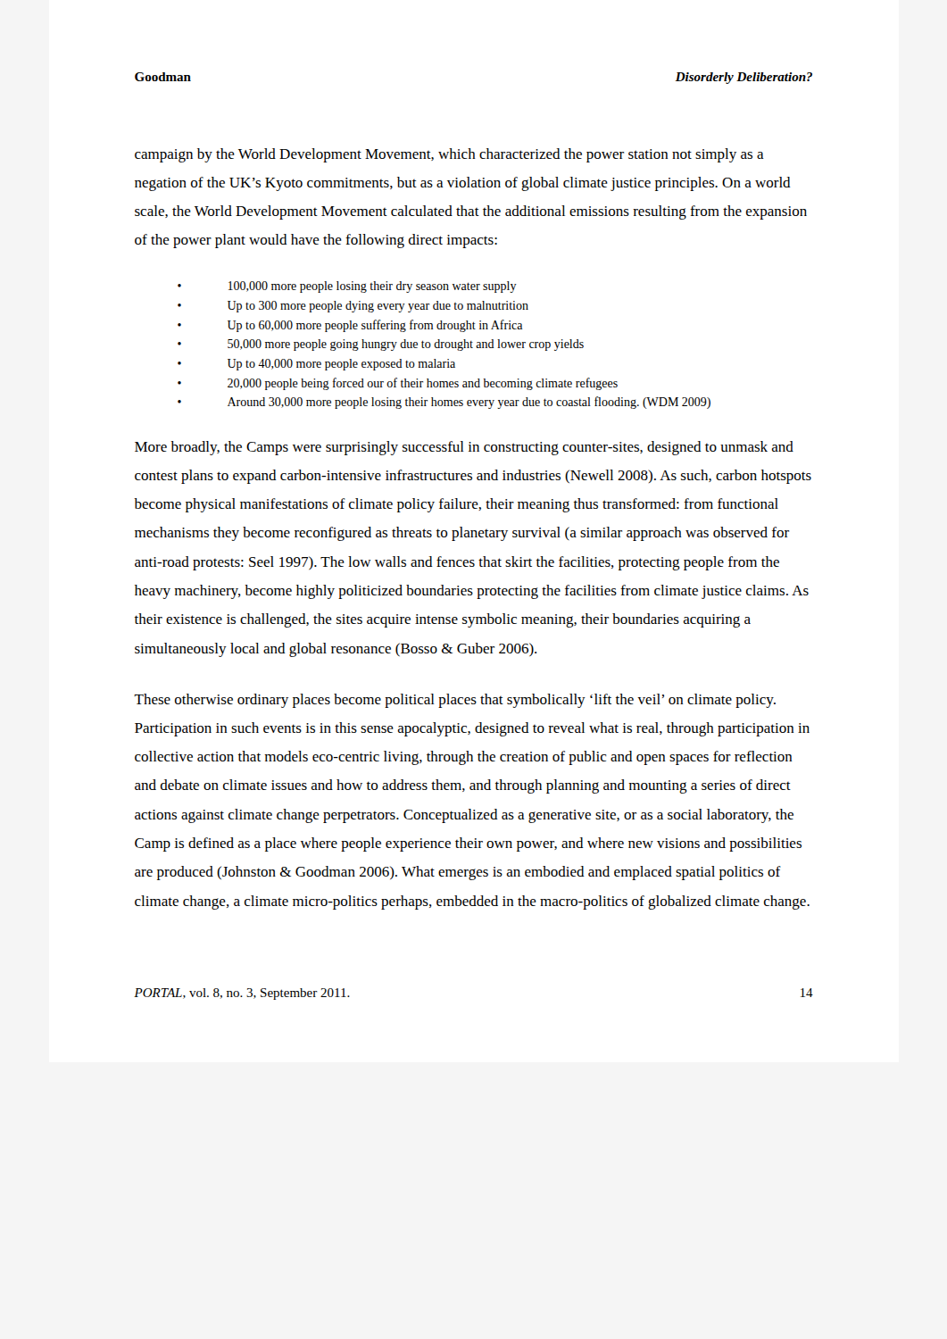Goodman Disorderly Deliberation?
campaign by the World Development Movement, which characterized the power station not simply as a negation of the UK’s Kyoto commitments, but as a violation of global climate justice principles. On a world scale, the World Development Movement calculated that the additional emissions resulting from the expansion of the power plant would have the following direct impacts:
100,000 more people losing their dry season water supply
Up to 300 more people dying every year due to malnutrition
Up to 60,000 more people suffering from drought in Africa
50,000 more people going hungry due to drought and lower crop yields
Up to 40,000 more people exposed to malaria
20,000 people being forced our of their homes and becoming climate refugees
Around 30,000 more people losing their homes every year due to coastal flooding. (WDM 2009)
More broadly, the Camps were surprisingly successful in constructing counter-sites, designed to unmask and contest plans to expand carbon-intensive infrastructures and industries (Newell 2008). As such, carbon hotspots become physical manifestations of climate policy failure, their meaning thus transformed: from functional mechanisms they become reconfigured as threats to planetary survival (a similar approach was observed for anti-road protests: Seel 1997). The low walls and fences that skirt the facilities, protecting people from the heavy machinery, become highly politicized boundaries protecting the facilities from climate justice claims. As their existence is challenged, the sites acquire intense symbolic meaning, their boundaries acquiring a simultaneously local and global resonance (Bosso & Guber 2006).
These otherwise ordinary places become political places that symbolically ‘lift the veil’ on climate policy. Participation in such events is in this sense apocalyptic, designed to reveal what is real, through participation in collective action that models eco-centric living, through the creation of public and open spaces for reflection and debate on climate issues and how to address them, and through planning and mounting a series of direct actions against climate change perpetrators. Conceptualized as a generative site, or as a social laboratory, the Camp is defined as a place where people experience their own power, and where new visions and possibilities are produced (Johnston & Goodman 2006). What emerges is an embodied and emplaced spatial politics of climate change, a climate micro-politics perhaps, embedded in the macro-politics of globalized climate change.
PORTAL, vol. 8, no. 3, September 2011. 14